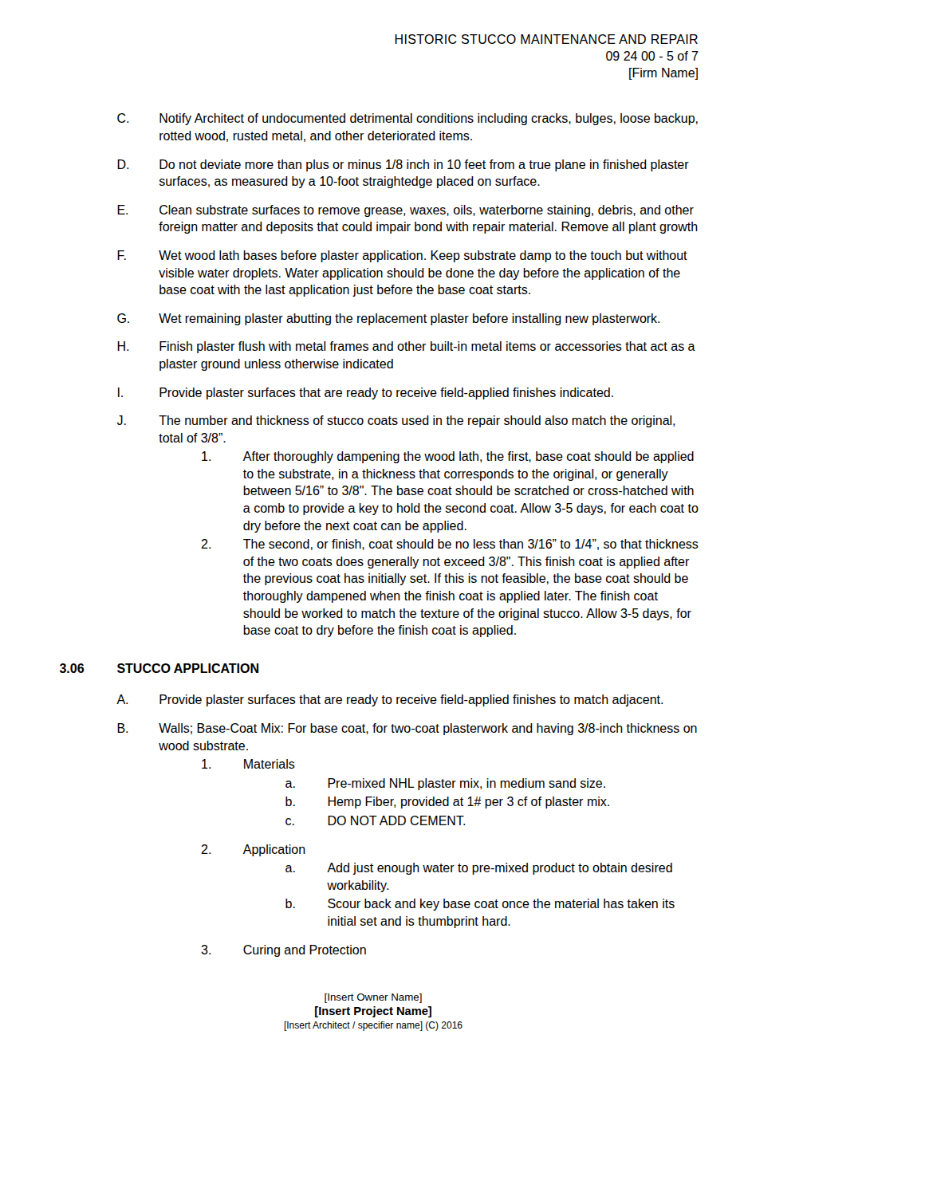HISTORIC STUCCO MAINTENANCE AND REPAIR
09 24 00 - 5 of 7
[Firm Name]
C.
Notify Architect of undocumented detrimental conditions including cracks, bulges, loose backup, rotted wood, rusted metal, and other deteriorated items.
D.
Do not deviate more than plus or minus 1/8 inch in 10 feet from a true plane in finished plaster surfaces, as measured by a 10-foot straightedge placed on surface.
E.
Clean substrate surfaces to remove grease, waxes, oils, waterborne staining, debris, and other foreign matter and deposits that could impair bond with repair material. Remove all plant growth
F.
Wet wood lath bases before plaster application. Keep substrate damp to the touch but without visible water droplets. Water application should be done the day before the application of the base coat with the last application just before the base coat starts.
G.
Wet remaining plaster abutting the replacement plaster before installing new plasterwork.
H.
Finish plaster flush with metal frames and other built-in metal items or accessories that act as a plaster ground unless otherwise indicated
I.
Provide plaster surfaces that are ready to receive field-applied finishes indicated.
J.
The number and thickness of stucco coats used in the repair should also match the original, total of 3/8”.
1.
After thoroughly dampening the wood lath, the first, base coat should be applied to the substrate, in a thickness that corresponds to the original, or generally between 5/16” to 3/8". The base coat should be scratched or cross-hatched with a comb to provide a key to hold the second coat. Allow 3-5 days, for each coat to dry before the next coat can be applied.
2.
The second, or finish, coat should be no less than 3/16” to 1/4”, so that thickness of the two coats does generally not exceed 3/8". This finish coat is applied after the previous coat has initially set. If this is not feasible, the base coat should be thoroughly dampened when the finish coat is applied later. The finish coat should be worked to match the texture of the original stucco. Allow 3-5 days, for base coat to dry before the finish coat is applied.
3.06 STUCCO APPLICATION
A.
Provide plaster surfaces that are ready to receive field-applied finishes to match adjacent.
B.
Walls; Base-Coat Mix: For base coat, for two-coat plasterwork and having 3/8-inch thickness on wood substrate.
1.
Materials
a.
Pre-mixed NHL plaster mix, in medium sand size.
b.
Hemp Fiber, provided at 1# per 3 cf of plaster mix.
c.
DO NOT ADD CEMENT.
2.
Application
a.
Add just enough water to pre-mixed product to obtain desired workability.
b.
Scour back and key base coat once the material has taken its initial set and is thumbprint hard.
3.
Curing and Protection
[Insert Owner Name]
[Insert Project Name]
[Insert Architect / specifier name] (C) 2016